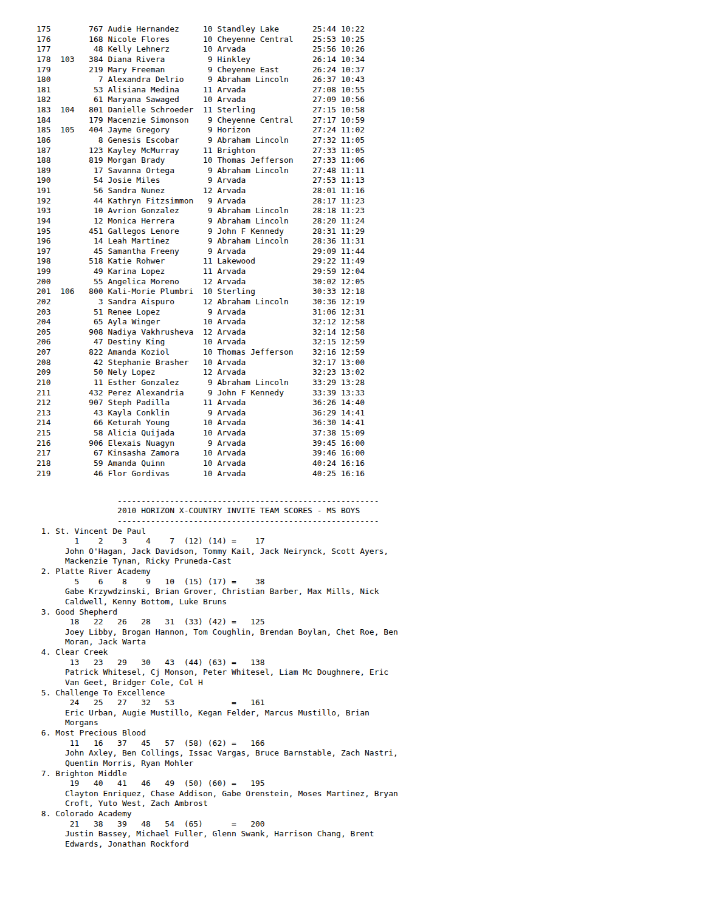175        767 Audie Hernandez     10 Standley Lake       25:44 10:22
176        168 Nicole Flores       10 Cheyenne Central    25:53 10:25
177         48 Kelly Lehnerz       10 Arvada              25:56 10:26
178  103   384 Diana Rivera         9 Hinkley             26:14 10:34
179        219 Mary Freeman         9 Cheyenne East       26:24 10:37
180          7 Alexandra Delrio     9 Abraham Lincoln     26:37 10:43
181         53 Alisiana Medina     11 Arvada              27:08 10:55
182         61 Maryana Sawaged     10 Arvada              27:09 10:56
183  104   801 Danielle Schroeder  11 Sterling            27:15 10:58
184        179 Macenzie Simonson    9 Cheyenne Central    27:17 10:59
185  105   404 Jayme Gregory        9 Horizon             27:24 11:02
186          8 Genesis Escobar      9 Abraham Lincoln     27:32 11:05
187        123 Kayley McMurray     11 Brighton            27:33 11:05
188        819 Morgan Brady        10 Thomas Jefferson    27:33 11:06
189         17 Savanna Ortega       9 Abraham Lincoln     27:48 11:11
190         54 Josie Miles          9 Arvada              27:53 11:13
191         56 Sandra Nunez        12 Arvada              28:01 11:16
192         44 Kathryn Fitzsimmon   9 Arvada              28:17 11:23
193         10 Avrion Gonzalez      9 Abraham Lincoln     28:18 11:23
194         12 Monica Herrera       9 Abraham Lincoln     28:20 11:24
195        451 Gallegos Lenore      9 John F Kennedy      28:31 11:29
196         14 Leah Martinez        9 Abraham Lincoln     28:36 11:31
197         45 Samantha Freeny      9 Arvada              29:09 11:44
198        518 Katie Rohwer        11 Lakewood            29:22 11:49
199         49 Karina Lopez        11 Arvada              29:59 12:04
200         55 Angelica Moreno     12 Arvada              30:02 12:05
201  106   800 Kali-Morie Plumbri  10 Sterling            30:33 12:18
202          3 Sandra Aispuro      12 Abraham Lincoln     30:36 12:19
203         51 Renee Lopez          9 Arvada              31:06 12:31
204         65 Ayla Winger         10 Arvada              32:12 12:58
205        908 Nadiya Vakhrusheva  12 Arvada              32:14 12:58
206         47 Destiny King        10 Arvada              32:15 12:59
207        822 Amanda Koziol       10 Thomas Jefferson    32:16 12:59
208         42 Stephanie Brasher   10 Arvada              32:17 13:00
209         50 Nely Lopez          12 Arvada              32:23 13:02
210         11 Esther Gonzalez      9 Abraham Lincoln     33:29 13:28
211        432 Perez Alexandria     9 John F Kennedy      33:39 13:33
212        907 Steph Padilla       11 Arvada              36:26 14:40
213         43 Kayla Conklin        9 Arvada              36:29 14:41
214         66 Keturah Young       10 Arvada              36:30 14:41
215         58 Alicia Quijada      10 Arvada              37:38 15:09
216        906 Elexais Nuagyn       9 Arvada              39:45 16:00
217         67 Kinsasha Zamora     10 Arvada              39:46 16:00
218         59 Amanda Quinn        10 Arvada              40:24 16:16
219         46 Flor Gordivas       10 Arvada              40:25 16:16
                 -------------------------------------------------------
                 2010 HORIZON X-COUNTRY INVITE TEAM SCORES - MS BOYS
                 -------------------------------------------------------
 1. St. Vincent De Paul
        1    2    3    4    7  (12) (14) =    17
      John O'Hagan, Jack Davidson, Tommy Kail, Jack Neirynck, Scott Ayers,
      Mackenzie Tynan, Ricky Pruneda-Cast
 2. Platte River Academy
        5    6    8    9   10  (15) (17) =    38
      Gabe Krzywdzinski, Brian Grover, Christian Barber, Max Mills, Nick
      Caldwell, Kenny Bottom, Luke Bruns
 3. Good Shepherd
       18   22   26   28   31  (33) (42) =   125
      Joey Libby, Brogan Hannon, Tom Coughlin, Brendan Boylan, Chet Roe, Ben
      Moran, Jack Warta
 4. Clear Creek
       13   23   29   30   43  (44) (63) =   138
      Patrick Whitesel, Cj Monson, Peter Whitesel, Liam Mc Doughnere, Eric
      Van Geet, Bridger Cole, Col H
 5. Challenge To Excellence
       24   25   27   32   53            =   161
      Eric Urban, Augie Mustillo, Kegan Felder, Marcus Mustillo, Brian
      Morgans
 6. Most Precious Blood
       11   16   37   45   57  (58) (62) =   166
      John Axley, Ben Collings, Issac Vargas, Bruce Barnstable, Zach Nastri,
      Quentin Morris, Ryan Mohler
 7. Brighton Middle
       19   40   41   46   49  (50) (60) =   195
      Clayton Enriquez, Chase Addison, Gabe Orenstein, Moses Martinez, Bryan
      Croft, Yuto West, Zach Ambrost
 8. Colorado Academy
       21   38   39   48   54  (65)      =   200
      Justin Bassey, Michael Fuller, Glenn Swank, Harrison Chang, Brent
      Edwards, Jonathan Rockford